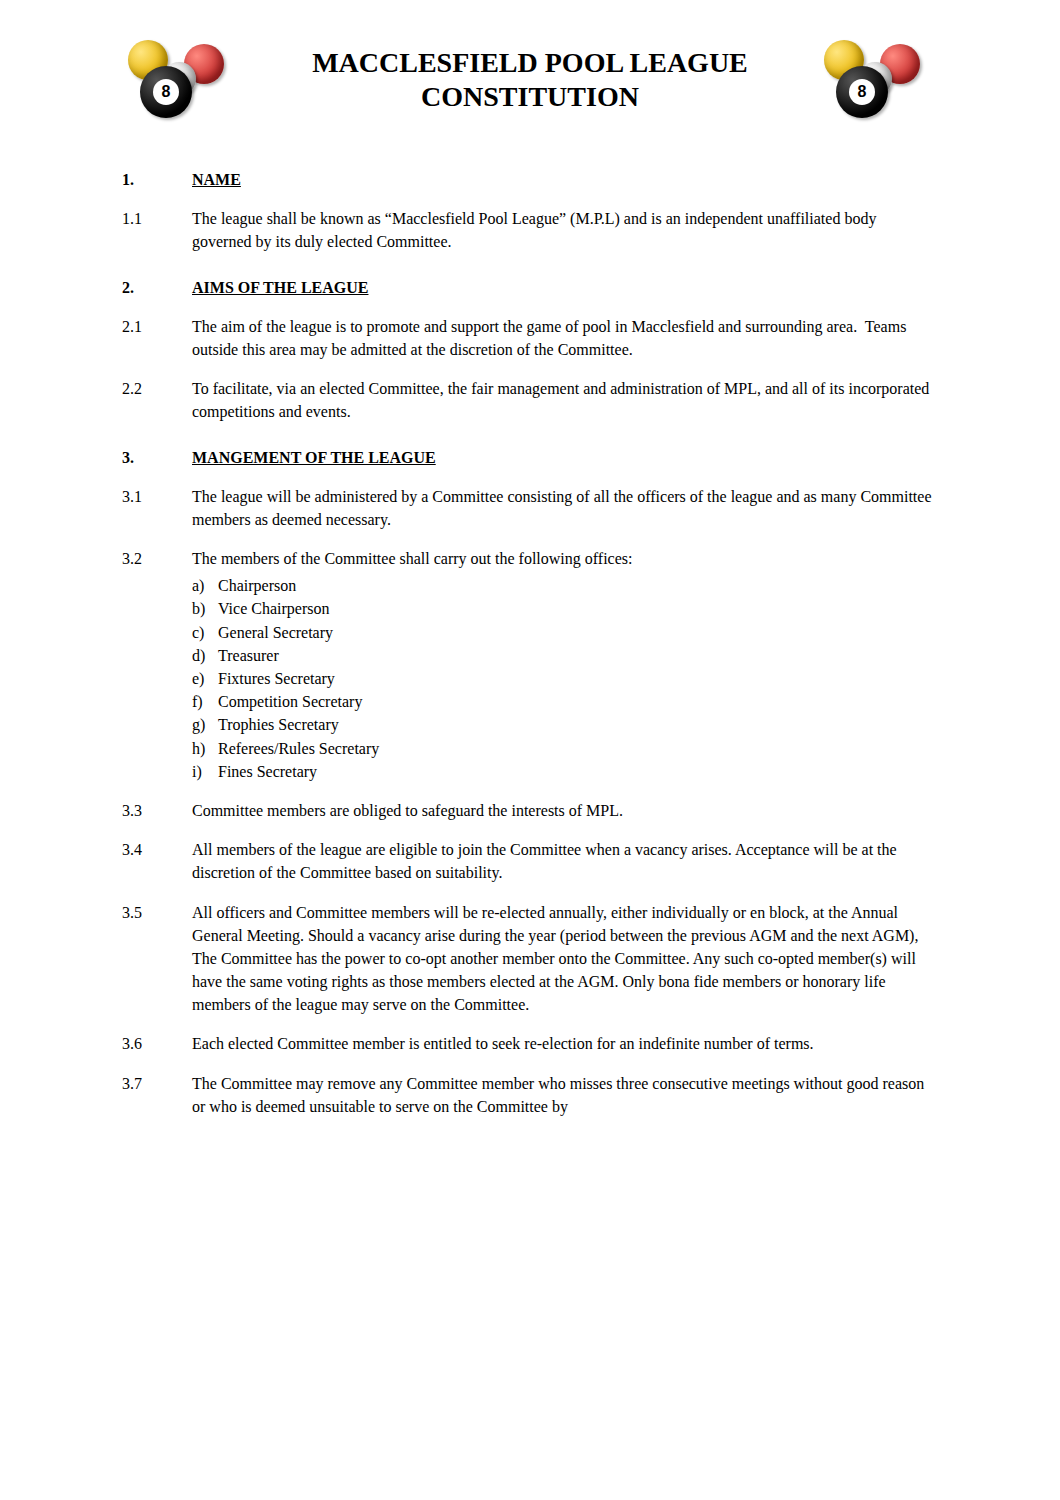8
MACCLESFIELD POOL LEAGUE
CONSTITUTION
8
1.
Name
1.1
The league shall be known as “Macclesfield Pool League” (M.P.L) and is an independent unaffiliated body governed by its duly elected Committee.
2.
Aims of the League
2.1
The aim of the league is to promote and support the game of pool in Macclesfield and surrounding area. Teams outside this area may be admitted at the discretion of the Committee.
2.2
To facilitate, via an elected Committee, the fair management and administration of MPL, and all of its incorporated competitions and events.
3.
Mangement of the League
3.1
The league will be administered by a Committee consisting of all the officers of the league and as many Committee members as deemed necessary.
3.2
The members of the Committee shall carry out the following offices:
a) Chairperson
b) Vice Chairperson
c) General Secretary
d) Treasurer
e) Fixtures Secretary
f) Competition Secretary
g) Trophies Secretary
h) Referees/Rules Secretary
i) Fines Secretary
3.3
Committee members are obliged to safeguard the interests of MPL.
3.4
All members of the league are eligible to join the Committee when a vacancy arises. Acceptance will be at the discretion of the Committee based on suitability.
3.5
All officers and Committee members will be re-elected annually, either individually or en block, at the Annual General Meeting. Should a vacancy arise during the year (period between the previous AGM and the next AGM), The Committee has the power to co-opt another member onto the Committee. Any such co-opted member(s) will have the same voting rights as those members elected at the AGM. Only bona fide members or honorary life members of the league may serve on the Committee.
3.6
Each elected Committee member is entitled to seek re-election for an indefinite number of terms.
3.7
The Committee may remove any Committee member who misses three consecutive meetings without good reason or who is deemed unsuitable to serve on the Committee by